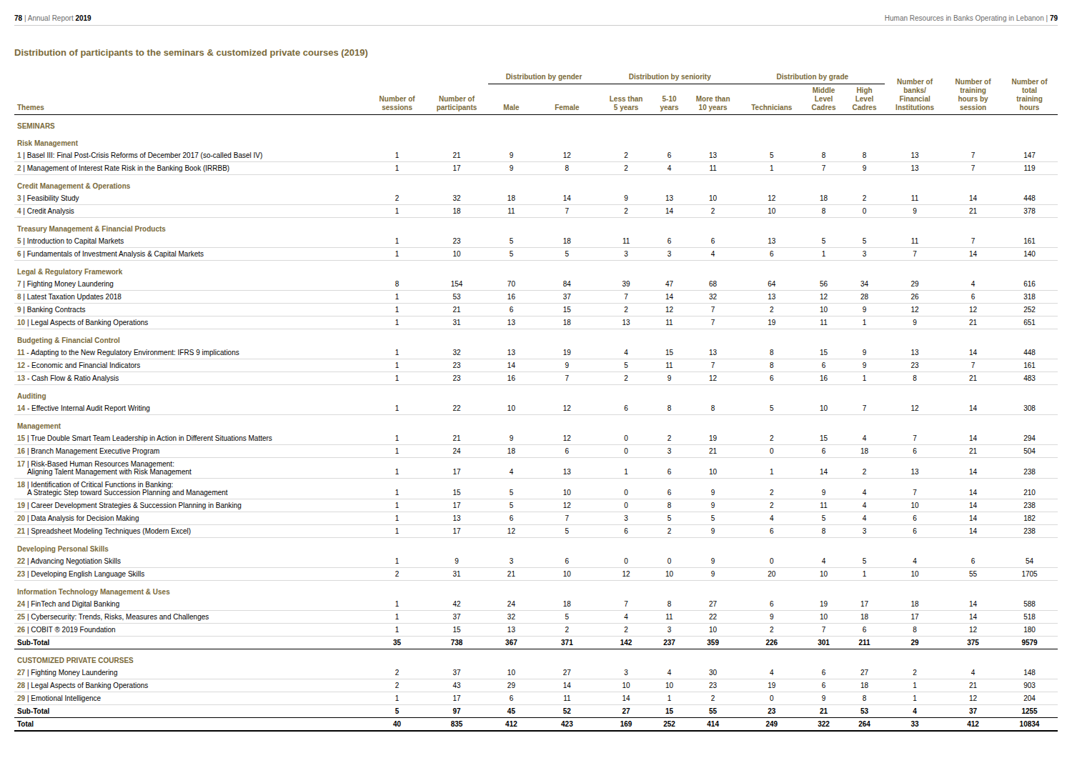78 | Annual Report 2019
Human Resources in Banks Operating in Lebanon | 79
Distribution of participants to the seminars & customized private courses (2019)
| Themes | Number of sessions | Number of participants | Distribution by gender | Distribution by seniority | Distribution by grade | Number of banks/ Financial Institutions | Number of training hours by session | Number of total training hours |
| --- | --- | --- | --- | --- | --- | --- | --- | --- |
| Male | Female | Less than 5 years | 5-10 years | More than 10 years | Technicians | Middle Level Cadres | High Level Cadres |
| SEMINARS |
| Risk Management |
| 1 / Basel III: Final Post-Crisis Reforms of December 2017 (so-called Basel IV) | 1 | 21 | 9 | 12 | 2 | 6 | 13 | 5 | 8 | 8 | 13 | 7 | 147 |
| 2 / Management of Interest Rate Risk in the Banking Book (IRRBB) | 1 | 17 | 9 | 8 | 2 | 4 | 11 | 1 | 7 | 9 | 13 | 7 | 119 |
| Credit Management & Operations |
| 3 / Feasibility Study | 2 | 32 | 18 | 14 | 9 | 13 | 10 | 12 | 18 | 2 | 11 | 14 | 448 |
| 4 / Credit Analysis | 1 | 18 | 11 | 7 | 2 | 14 | 2 | 10 | 8 | 0 | 9 | 21 | 378 |
| Treasury Management & Financial Products |
| 5 / Introduction to Capital Markets | 1 | 23 | 5 | 18 | 11 | 6 | 6 | 13 | 5 | 5 | 11 | 7 | 161 |
| 6 / Fundamentals of Investment Analysis & Capital Markets | 1 | 10 | 5 | 5 | 3 | 3 | 4 | 6 | 1 | 3 | 7 | 14 | 140 |
| Legal & Regulatory Framework |
| 7 / Fighting Money Laundering | 8 | 154 | 70 | 84 | 39 | 47 | 68 | 64 | 56 | 34 | 29 | 4 | 616 |
| 8 / Latest Taxation Updates 2018 | 1 | 53 | 16 | 37 | 7 | 14 | 32 | 13 | 12 | 28 | 26 | 6 | 318 |
| 9 / Banking Contracts | 1 | 21 | 6 | 15 | 2 | 12 | 7 | 2 | 10 | 9 | 12 | 12 | 252 |
| 10 / Legal Aspects of Banking Operations | 1 | 31 | 13 | 18 | 13 | 11 | 7 | 19 | 11 | 1 | 9 | 21 | 651 |
| Budgeting & Financial Control |
| 11 - Adapting to the New Regulatory Environment: IFRS 9 implications | 1 | 32 | 13 | 19 | 4 | 15 | 13 | 8 | 15 | 9 | 13 | 14 | 448 |
| 12 - Economic and Financial Indicators | 1 | 23 | 14 | 9 | 5 | 11 | 7 | 8 | 6 | 9 | 23 | 7 | 161 |
| 13 - Cash Flow & Ratio Analysis | 1 | 23 | 16 | 7 | 2 | 9 | 12 | 6 | 16 | 1 | 8 | 21 | 483 |
| Auditing |
| 14 - Effective Internal Audit Report Writing | 1 | 22 | 10 | 12 | 6 | 8 | 8 | 5 | 10 | 7 | 12 | 14 | 308 |
| Management |
| 15 / True Double Smart Team Leadership in Action in Different Situations Matters | 1 | 21 | 9 | 12 | 0 | 2 | 19 | 2 | 15 | 4 | 7 | 14 | 294 |
| 16 / Branch Management Executive Program | 1 | 24 | 18 | 6 | 0 | 3 | 21 | 0 | 6 | 18 | 6 | 21 | 504 |
| 17 / Risk-Based Human Resources Management: Aligning Talent Management with Risk Management | 1 | 17 | 4 | 13 | 1 | 6 | 10 | 1 | 14 | 2 | 13 | 14 | 238 |
| 18 / Identification of Critical Functions in Banking: A Strategic Step toward Succession Planning and Management | 1 | 15 | 5 | 10 | 0 | 6 | 9 | 2 | 9 | 4 | 7 | 14 | 210 |
| 19 / Career Development Strategies & Succession Planning in Banking | 1 | 17 | 5 | 12 | 0 | 8 | 9 | 2 | 11 | 4 | 10 | 14 | 238 |
| 20 / Data Analysis for Decision Making | 1 | 13 | 6 | 7 | 3 | 5 | 5 | 4 | 5 | 4 | 6 | 14 | 182 |
| 21 / Spreadsheet Modeling Techniques (Modern Excel) | 1 | 17 | 12 | 5 | 6 | 2 | 9 | 6 | 8 | 3 | 6 | 14 | 238 |
| Developing Personal Skills |
| 22 / Advancing Negotiation Skills | 1 | 9 | 3 | 6 | 0 | 0 | 9 | 0 | 4 | 5 | 4 | 6 | 54 |
| 23 / Developing English Language Skills | 2 | 31 | 21 | 10 | 12 | 10 | 9 | 20 | 10 | 1 | 10 | 55 | 1705 |
| Information Technology Management & Uses |
| 24 / FinTech and Digital Banking | 1 | 42 | 24 | 18 | 7 | 8 | 27 | 6 | 19 | 17 | 18 | 14 | 588 |
| 25 / Cybersecurity: Trends, Risks, Measures and Challenges | 1 | 37 | 32 | 5 | 4 | 11 | 22 | 9 | 10 | 18 | 17 | 14 | 518 |
| 26 / COBIT ® 2019 Foundation | 1 | 15 | 13 | 2 | 2 | 3 | 10 | 2 | 7 | 6 | 8 | 12 | 180 |
| Sub-Total | 35 | 738 | 367 | 371 | 142 | 237 | 359 | 226 | 301 | 211 | 29 | 375 | 9579 |
| CUSTOMIZED PRIVATE COURSES |
| 27 / Fighting Money Laundering | 2 | 37 | 10 | 27 | 3 | 4 | 30 | 4 | 6 | 27 | 2 | 4 | 148 |
| 28 / Legal Aspects of Banking Operations | 2 | 43 | 29 | 14 | 10 | 10 | 23 | 19 | 6 | 18 | 1 | 21 | 903 |
| 29 / Emotional Intelligence | 1 | 17 | 6 | 11 | 14 | 1 | 2 | 0 | 9 | 8 | 1 | 12 | 204 |
| Sub-Total | 5 | 97 | 45 | 52 | 27 | 15 | 55 | 23 | 21 | 53 | 4 | 37 | 1255 |
| Total | 40 | 835 | 412 | 423 | 169 | 252 | 414 | 249 | 322 | 264 | 33 | 412 | 10834 |